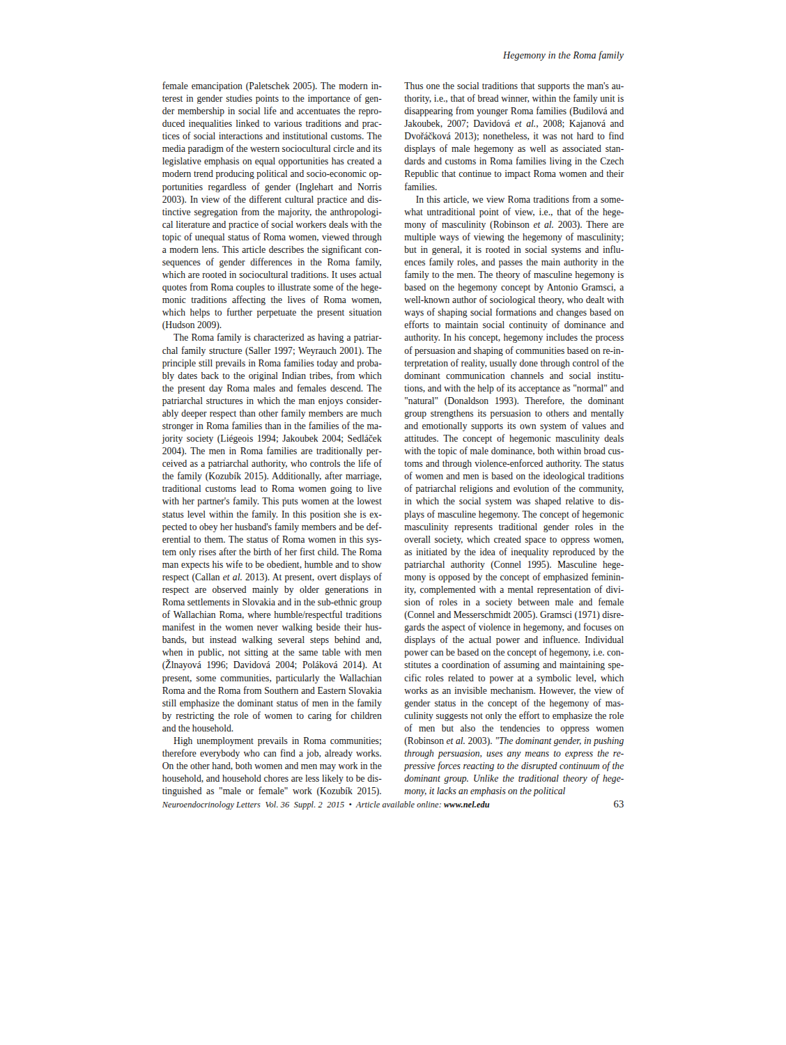Hegemony in the Roma family
female emancipation (Paletschek 2005). The modern interest in gender studies points to the importance of gender membership in social life and accentuates the reproduced inequalities linked to various traditions and practices of social interactions and institutional customs. The media paradigm of the western sociocultural circle and its legislative emphasis on equal opportunities has created a modern trend producing political and socio-economic opportunities regardless of gender (Inglehart and Norris 2003). In view of the different cultural practice and distinctive segregation from the majority, the anthropological literature and practice of social workers deals with the topic of unequal status of Roma women, viewed through a modern lens. This article describes the significant consequences of gender differences in the Roma family, which are rooted in sociocultural traditions. It uses actual quotes from Roma couples to illustrate some of the hegemonic traditions affecting the lives of Roma women, which helps to further perpetuate the present situation (Hudson 2009).
The Roma family is characterized as having a patriarchal family structure (Saller 1997; Weyrauch 2001). The principle still prevails in Roma families today and probably dates back to the original Indian tribes, from which the present day Roma males and females descend. The patriarchal structures in which the man enjoys considerably deeper respect than other family members are much stronger in Roma families than in the families of the majority society (Liégeois 1994; Jakoubek 2004; Sedláček 2004). The men in Roma families are traditionally perceived as a patriarchal authority, who controls the life of the family (Kozubík 2015). Additionally, after marriage, traditional customs lead to Roma women going to live with her partner's family. This puts women at the lowest status level within the family. In this position she is expected to obey her husband's family members and be deferential to them. The status of Roma women in this system only rises after the birth of her first child. The Roma man expects his wife to be obedient, humble and to show respect (Callan et al. 2013). At present, overt displays of respect are observed mainly by older generations in Roma settlements in Slovakia and in the sub-ethnic group of Wallachian Roma, where humble/respectful traditions manifest in the women never walking beside their husbands, but instead walking several steps behind and, when in public, not sitting at the same table with men (Žlnayová 1996; Davidová 2004; Poláková 2014). At present, some communities, particularly the Wallachian Roma and the Roma from Southern and Eastern Slovakia still emphasize the dominant status of men in the family by restricting the role of women to caring for children and the household.
High unemployment prevails in Roma communities; therefore everybody who can find a job, already works. On the other hand, both women and men may work in the household, and household chores are less likely to be distinguished as "male or female" work (Kozubík 2015). Thus one the social traditions that supports the man's authority, i.e., that of bread winner, within the family unit is disappearing from younger Roma families (Budilová and Jakoubek, 2007; Davidová et al., 2008; Kajanová and Dvořáčková 2013); nonetheless, it was not hard to find displays of male hegemony as well as associated standards and customs in Roma families living in the Czech Republic that continue to impact Roma women and their families.
In this article, we view Roma traditions from a somewhat untraditional point of view, i.e., that of the hegemony of masculinity (Robinson et al. 2003). There are multiple ways of viewing the hegemony of masculinity; but in general, it is rooted in social systems and influences family roles, and passes the main authority in the family to the men. The theory of masculine hegemony is based on the hegemony concept by Antonio Gramsci, a well-known author of sociological theory, who dealt with ways of shaping social formations and changes based on efforts to maintain social continuity of dominance and authority. In his concept, hegemony includes the process of persuasion and shaping of communities based on re-interpretation of reality, usually done through control of the dominant communication channels and social institutions, and with the help of its acceptance as "normal" and "natural" (Donaldson 1993). Therefore, the dominant group strengthens its persuasion to others and mentally and emotionally supports its own system of values and attitudes. The concept of hegemonic masculinity deals with the topic of male dominance, both within broad customs and through violence-enforced authority. The status of women and men is based on the ideological traditions of patriarchal religions and evolution of the community, in which the social system was shaped relative to displays of masculine hegemony. The concept of hegemonic masculinity represents traditional gender roles in the overall society, which created space to oppress women, as initiated by the idea of inequality reproduced by the patriarchal authority (Connel 1995). Masculine hegemony is opposed by the concept of emphasized femininity, complemented with a mental representation of division of roles in a society between male and female (Connel and Messerschmidt 2005). Gramsci (1971) disregards the aspect of violence in hegemony, and focuses on displays of the actual power and influence. Individual power can be based on the concept of hegemony, i.e. constitutes a coordination of assuming and maintaining specific roles related to power at a symbolic level, which works as an invisible mechanism. However, the view of gender status in the concept of the hegemony of masculinity suggests not only the effort to emphasize the role of men but also the tendencies to oppress women (Robinson et al. 2003). "The dominant gender, in pushing through persuasion, uses any means to express the repressive forces reacting to the disrupted continuum of the dominant group. Unlike the traditional theory of hegemony, it lacks an emphasis on the political
Neuroendocrinology Letters Vol. 36 Suppl. 2 2015 • Article available online: www.nel.edu
63